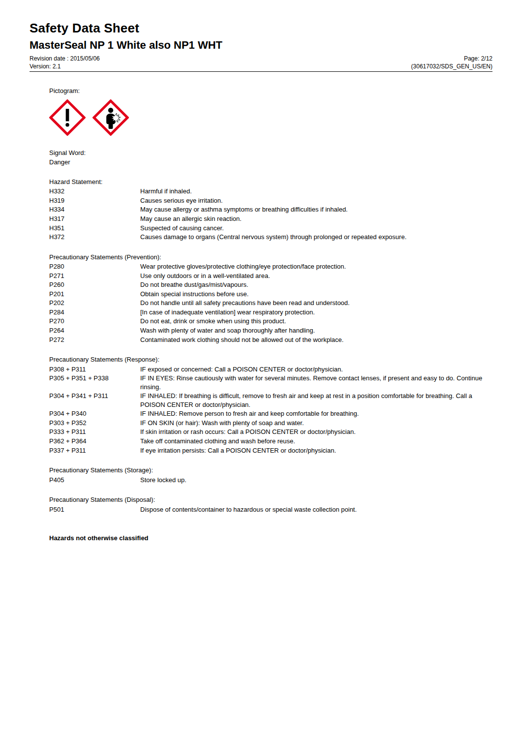Safety Data Sheet
MasterSeal NP 1 White also NP1 WHT
Revision date : 2015/05/06 Version: 2.1
Page: 2/12 (30617032/SDS_GEN_US/EN)
Pictogram:
Signal Word:
Danger
Hazard Statement:
| H332 | Harmful if inhaled. |
| H319 | Causes serious eye irritation. |
| H334 | May cause allergy or asthma symptoms or breathing difficulties if inhaled. |
| H317 | May cause an allergic skin reaction. |
| H351 | Suspected of causing cancer. |
| H372 | Causes damage to organs (Central nervous system) through prolonged or repeated exposure. |
Precautionary Statements (Prevention):
| P280 | Wear protective gloves/protective clothing/eye protection/face protection. |
| P271 | Use only outdoors or in a well-ventilated area. |
| P260 | Do not breathe dust/gas/mist/vapours. |
| P201 | Obtain special instructions before use. |
| P202 | Do not handle until all safety precautions have been read and understood. |
| P284 | [In case of inadequate ventilation] wear respiratory protection. |
| P270 | Do not eat, drink or smoke when using this product. |
| P264 | Wash with plenty of water and soap thoroughly after handling. |
| P272 | Contaminated work clothing should not be allowed out of the workplace. |
Precautionary Statements (Response):
| P308 + P311 | IF exposed or concerned: Call a POISON CENTER or doctor/physician. |
| P305 + P351 + P338 | IF IN EYES: Rinse cautiously with water for several minutes. Remove contact lenses, if present and easy to do. Continue rinsing. |
| P304 + P341 + P311 | IF INHALED: If breathing is difficult, remove to fresh air and keep at rest in a position comfortable for breathing. Call a POISON CENTER or doctor/physician. |
| P304 + P340 | IF INHALED: Remove person to fresh air and keep comfortable for breathing. |
| P303 + P352 | IF ON SKIN (or hair): Wash with plenty of soap and water. |
| P333 + P311 | If skin irritation or rash occurs: Call a POISON CENTER or doctor/physician. |
| P362 + P364 | Take off contaminated clothing and wash before reuse. |
| P337 + P311 | If eye irritation persists: Call a POISON CENTER or doctor/physician. |
Precautionary Statements (Storage):
| P405 | Store locked up. |
Precautionary Statements (Disposal):
| P501 | Dispose of contents/container to hazardous or special waste collection point. |
Hazards not otherwise classified